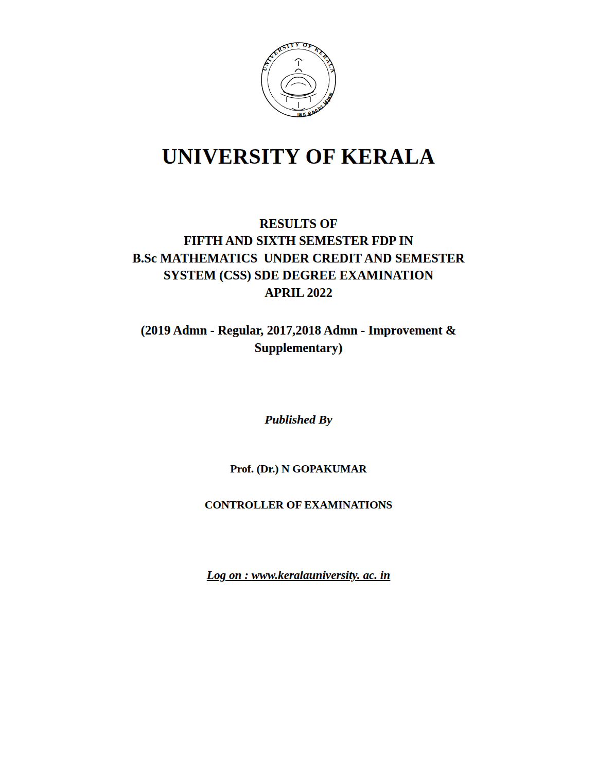UNIVERSITY OF KERALA कर्म्मणि व्यज्यते प्रज्ञा
UNIVERSITY OF KERALA
RESULTS OF
FIFTH AND SIXTH SEMESTER FDP IN
B.Sc MATHEMATICS UNDER CREDIT AND SEMESTER
SYSTEM (CSS) SDE DEGREE EXAMINATION
APRIL 2022
(2019 Admn - Regular, 2017,2018 Admn - Improvement &
Supplementary)
Published By
Prof. (Dr.) N GOPAKUMAR
CONTROLLER OF EXAMINATIONS
Log on : www.keralauniversity. ac. in